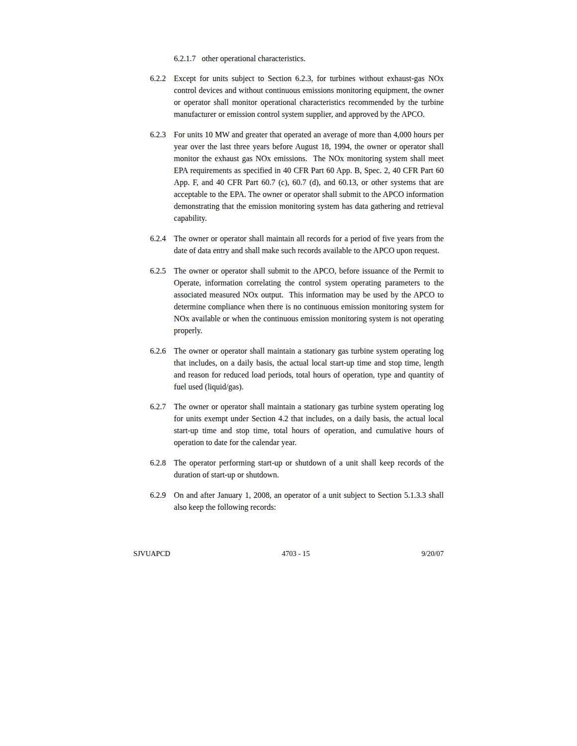6.2.1.7 other operational characteristics.
6.2.2
Except for units subject to Section 6.2.3, for turbines without exhaust-gas NOx control devices and without continuous emissions monitoring equipment, the owner or operator shall monitor operational characteristics recommended by the turbine manufacturer or emission control system supplier, and approved by the APCO.
6.2.3
For units 10 MW and greater that operated an average of more than 4,000 hours per year over the last three years before August 18, 1994, the owner or operator shall monitor the exhaust gas NOx emissions. The NOx monitoring system shall meet EPA requirements as specified in 40 CFR Part 60 App. B, Spec. 2, 40 CFR Part 60 App. F, and 40 CFR Part 60.7 (c), 60.7 (d), and 60.13, or other systems that are acceptable to the EPA. The owner or operator shall submit to the APCO information demonstrating that the emission monitoring system has data gathering and retrieval capability.
6.2.4
The owner or operator shall maintain all records for a period of five years from the date of data entry and shall make such records available to the APCO upon request.
6.2.5
The owner or operator shall submit to the APCO, before issuance of the Permit to Operate, information correlating the control system operating parameters to the associated measured NOx output. This information may be used by the APCO to determine compliance when there is no continuous emission monitoring system for NOx available or when the continuous emission monitoring system is not operating properly.
6.2.6
The owner or operator shall maintain a stationary gas turbine system operating log that includes, on a daily basis, the actual local start-up time and stop time, length and reason for reduced load periods, total hours of operation, type and quantity of fuel used (liquid/gas).
6.2.7
The owner or operator shall maintain a stationary gas turbine system operating log for units exempt under Section 4.2 that includes, on a daily basis, the actual local start-up time and stop time, total hours of operation, and cumulative hours of operation to date for the calendar year.
6.2.8
The operator performing start-up or shutdown of a unit shall keep records of the duration of start-up or shutdown.
6.2.9
On and after January 1, 2008, an operator of a unit subject to Section 5.1.3.3 shall also keep the following records:
SJVUAPCD
4703 - 15
9/20/07